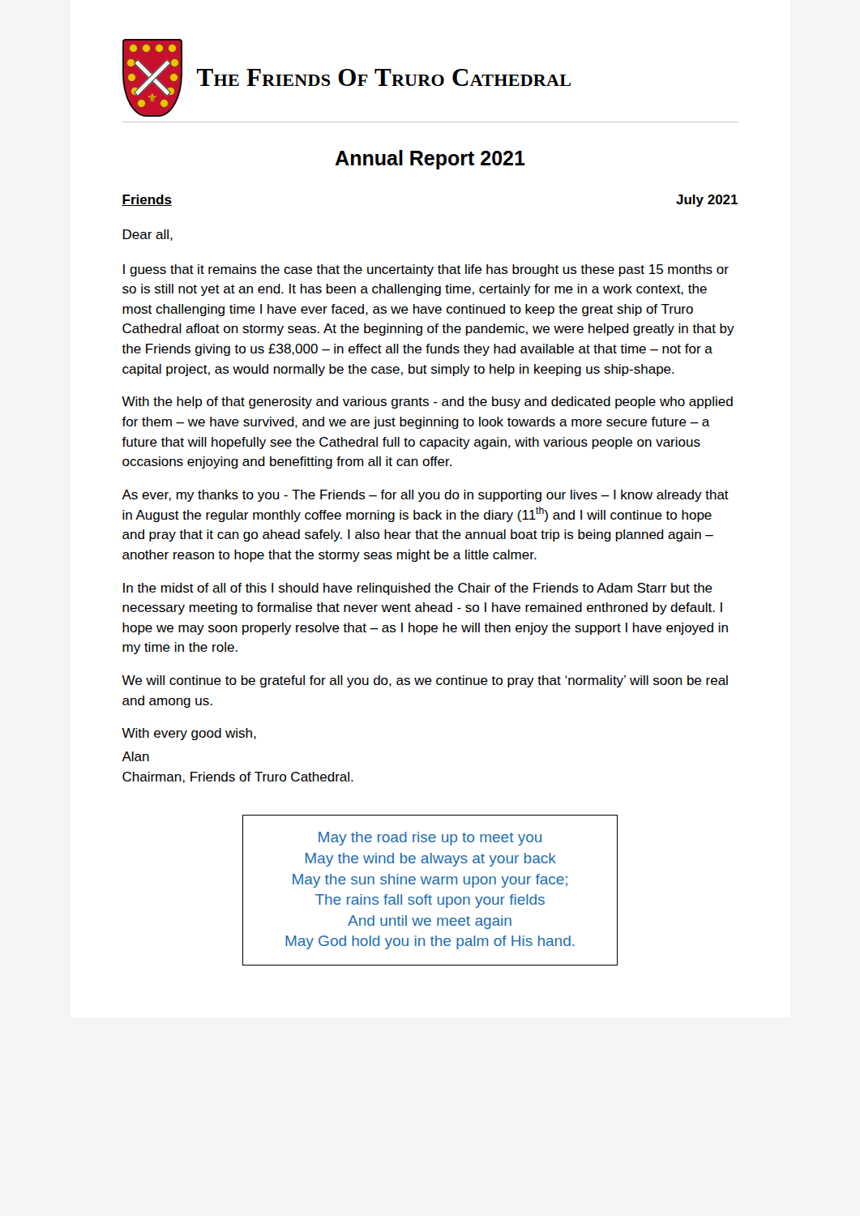⚜
The Friends Of Truro Cathedral
Annual Report 2021
Friends July 2021
Dear all,
I guess that it remains the case that the uncertainty that life has brought us these past 15 months or so is still not yet at an end. It has been a challenging time, certainly for me in a work context, the most challenging time I have ever faced, as we have continued to keep the great ship of Truro Cathedral afloat on stormy seas. At the beginning of the pandemic, we were helped greatly in that by the Friends giving to us £38,000 – in effect all the funds they had available at that time – not for a capital project, as would normally be the case, but simply to help in keeping us ship-shape.
With the help of that generosity and various grants - and the busy and dedicated people who applied for them – we have survived, and we are just beginning to look towards a more secure future – a future that will hopefully see the Cathedral full to capacity again, with various people on various occasions enjoying and benefitting from all it can offer.
As ever, my thanks to you - The Friends – for all you do in supporting our lives – I know already that in August the regular monthly coffee morning is back in the diary (11th) and I will continue to hope and pray that it can go ahead safely. I also hear that the annual boat trip is being planned again – another reason to hope that the stormy seas might be a little calmer.
In the midst of all of this I should have relinquished the Chair of the Friends to Adam Starr but the necessary meeting to formalise that never went ahead - so I have remained enthroned by default. I hope we may soon properly resolve that – as I hope he will then enjoy the support I have enjoyed in my time in the role.
We will continue to be grateful for all you do, as we continue to pray that ‘normality’ will soon be real and among us.
With every good wish,
Alan Chairman, Friends of Truro Cathedral.
May the road rise up to meet you
May the wind be always at your back
May the sun shine warm upon your face;
The rains fall soft upon your fields
And until we meet again
May God hold you in the palm of His hand.